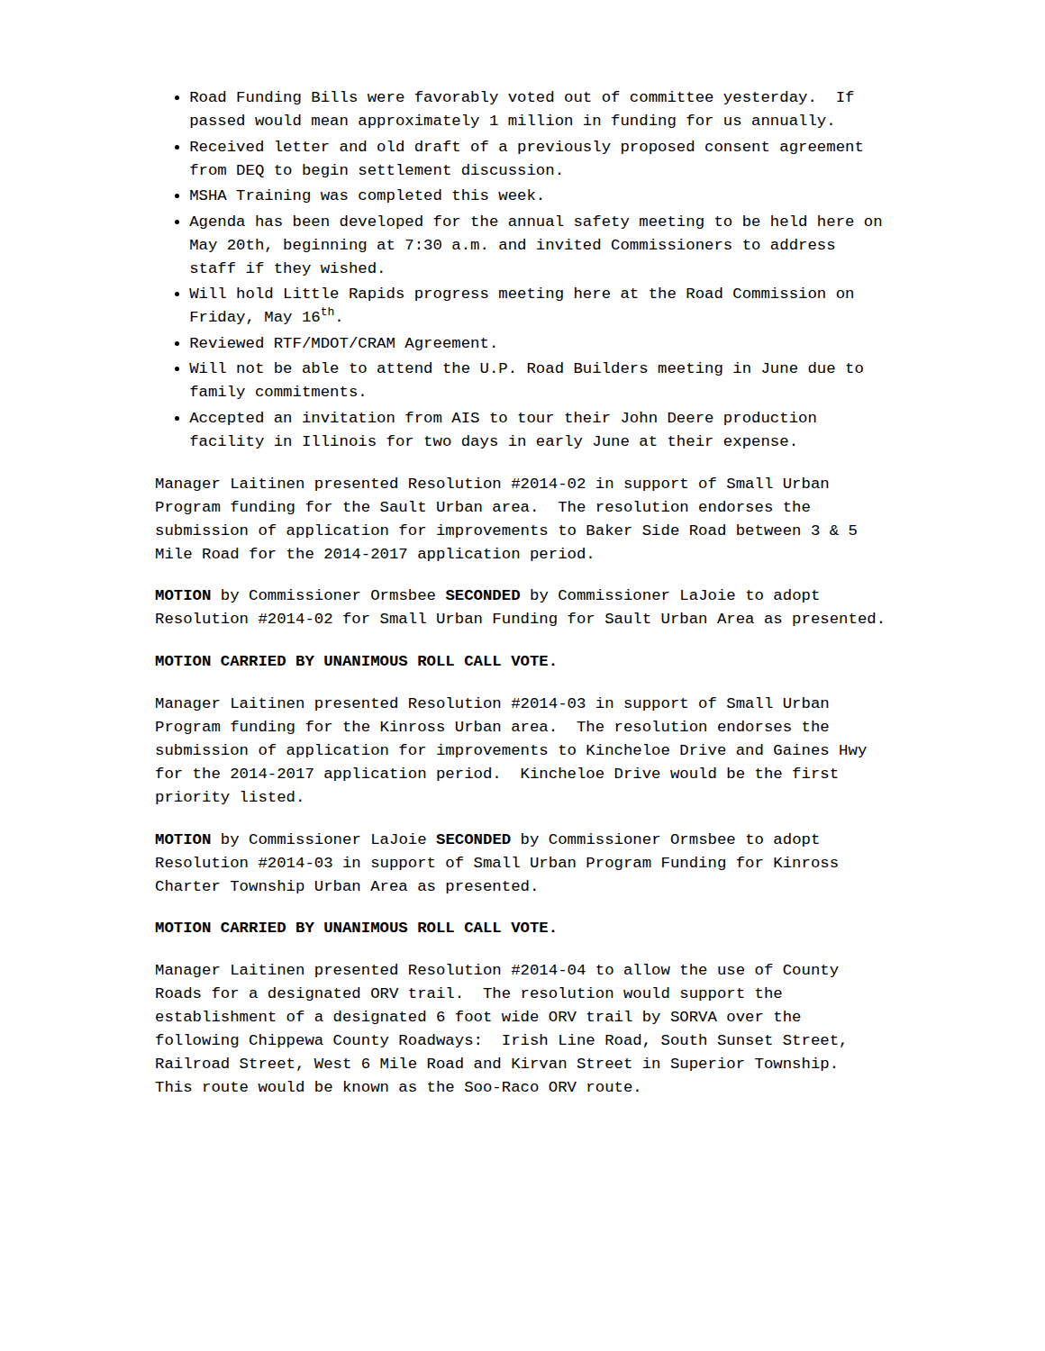Road Funding Bills were favorably voted out of committee yesterday. If passed would mean approximately 1 million in funding for us annually.
Received letter and old draft of a previously proposed consent agreement from DEQ to begin settlement discussion.
MSHA Training was completed this week.
Agenda has been developed for the annual safety meeting to be held here on May 20th, beginning at 7:30 a.m. and invited Commissioners to address staff if they wished.
Will hold Little Rapids progress meeting here at the Road Commission on Friday, May 16th.
Reviewed RTF/MDOT/CRAM Agreement.
Will not be able to attend the U.P. Road Builders meeting in June due to family commitments.
Accepted an invitation from AIS to tour their John Deere production facility in Illinois for two days in early June at their expense.
Manager Laitinen presented Resolution #2014-02 in support of Small Urban Program funding for the Sault Urban area. The resolution endorses the submission of application for improvements to Baker Side Road between 3 & 5 Mile Road for the 2014-2017 application period.
MOTION by Commissioner Ormsbee SECONDED by Commissioner LaJoie to adopt Resolution #2014-02 for Small Urban Funding for Sault Urban Area as presented.
MOTION CARRIED BY UNANIMOUS ROLL CALL VOTE.
Manager Laitinen presented Resolution #2014-03 in support of Small Urban Program funding for the Kinross Urban area. The resolution endorses the submission of application for improvements to Kincheloe Drive and Gaines Hwy for the 2014-2017 application period. Kincheloe Drive would be the first priority listed.
MOTION by Commissioner LaJoie SECONDED by Commissioner Ormsbee to adopt Resolution #2014-03 in support of Small Urban Program Funding for Kinross Charter Township Urban Area as presented.
MOTION CARRIED BY UNANIMOUS ROLL CALL VOTE.
Manager Laitinen presented Resolution #2014-04 to allow the use of County Roads for a designated ORV trail. The resolution would support the establishment of a designated 6 foot wide ORV trail by SORVA over the following Chippewa County Roadways: Irish Line Road, South Sunset Street, Railroad Street, West 6 Mile Road and Kirvan Street in Superior Township. This route would be known as the Soo-Raco ORV route.